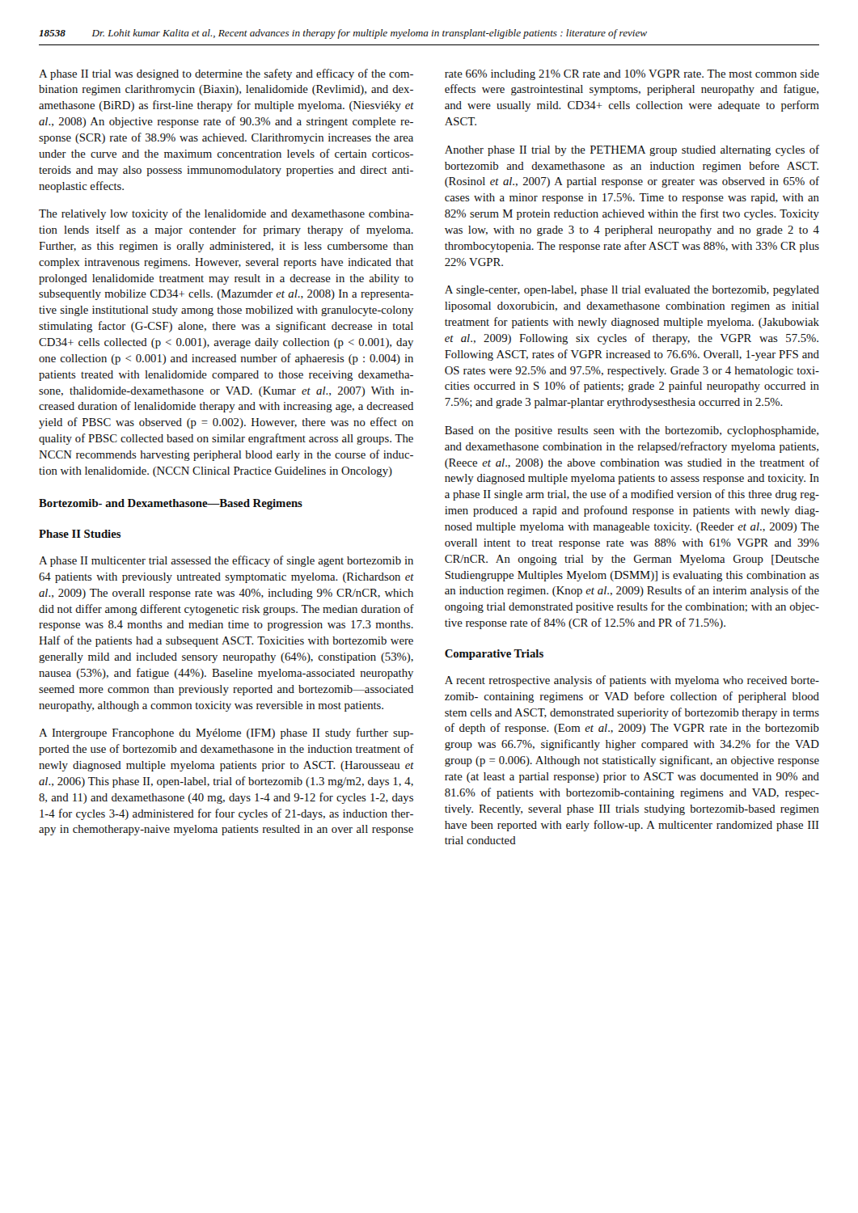18538 Dr. Lohit kumar Kalita et al., Recent advances in therapy for multiple myeloma in transplant-eligible patients : literature of review
A phase II trial was designed to determine the safety and efficacy of the combination regimen clarithromycin (Biaxin), lenalidomide (Revlimid), and dexamethasone (BiRD) as first-line therapy for multiple myeloma. (Niesviéky et al., 2008) An objective response rate of 90.3% and a stringent complete response (SCR) rate of 38.9% was achieved. Clarithromycin increases the area under the curve and the maximum concentration levels of certain corticosteroids and may also possess immunomodulatory properties and direct antineoplastic effects.
The relatively low toxicity of the lenalidomide and dexamethasone combination lends itself as a major contender for primary therapy of myeloma. Further, as this regimen is orally administered, it is less cumbersome than complex intravenous regimens. However, several reports have indicated that prolonged lenalidomide treatment may result in a decrease in the ability to subsequently mobilize CD34+ cells. (Mazumder et al., 2008) In a representative single institutional study among those mobilized with granulocyte-colony stimulating factor (G-CSF) alone, there was a significant decrease in total CD34+ cells collected (p < 0.001), average daily collection (p < 0.001), day one collection (p < 0.001) and increased number of aphaeresis (p : 0.004) in patients treated with lenalidomide compared to those receiving dexamethasone, thalidomide-dexamethasone or VAD. (Kumar et al., 2007) With increased duration of lenalidomide therapy and with increasing age, a decreased yield of PBSC was observed (p = 0.002). However, there was no effect on quality of PBSC collected based on similar engraftment across all groups. The NCCN recommends harvesting peripheral blood early in the course of induction with lenalidomide. (NCCN Clinical Practice Guidelines in Oncology)
Bortezomib- and Dexamethasone—Based Regimens
Phase II Studies
A phase II multicenter trial assessed the efficacy of single agent bortezomib in 64 patients with previously untreated symptomatic myeloma. (Richardson et al., 2009) The overall response rate was 40%, including 9% CR/nCR, which did not differ among different cytogenetic risk groups. The median duration of response was 8.4 months and median time to progression was 17.3 months. Half of the patients had a subsequent ASCT. Toxicities with bortezomib were generally mild and included sensory neuropathy (64%), constipation (53%), nausea (53%), and fatigue (44%). Baseline myeloma-associated neuropathy seemed more common than previously reported and bortezomib—associated neuropathy, although a common toxicity was reversible in most patients.
A Intergroupe Francophone du Myélome (IFM) phase II study further supported the use of bortezomib and dexamethasone in the induction treatment of newly diagnosed multiple myeloma patients prior to ASCT. (Harousseau et al., 2006) This phase II, open-label, trial of bortezomib (1.3 mg/m2, days 1, 4, 8, and 11) and dexamethasone (40 mg, days 1-4 and 9-12 for cycles 1-2, days 1-4 for cycles 3-4) administered for four cycles of 21-days, as induction therapy in chemotherapy-naive myeloma patients resulted in an over all response rate 66% including 21% CR rate and 10% VGPR rate. The most common side effects were gastrointestinal symptoms, peripheral neuropathy and fatigue, and were usually mild. CD34+ cells collection were adequate to perform ASCT.
Another phase II trial by the PETHEMA group studied alternating cycles of bortezomib and dexamethasone as an induction regimen before ASCT. (Rosinol et al., 2007) A partial response or greater was observed in 65% of cases with a minor response in 17.5%. Time to response was rapid, with an 82% serum M protein reduction achieved within the first two cycles. Toxicity was low, with no grade 3 to 4 peripheral neuropathy and no grade 2 to 4 thrombocytopenia. The response rate after ASCT was 88%, with 33% CR plus 22% VGPR.
A single-center, open-label, phase ll trial evaluated the bortezomib, pegylated liposomal doxorubicin, and dexamethasone combination regimen as initial treatment for patients with newly diagnosed multiple myeloma. (Jakubowiak et al., 2009) Following six cycles of therapy, the VGPR was 57.5%. Following ASCT, rates of VGPR increased to 76.6%. Overall, 1-year PFS and OS rates were 92.5% and 97.5%, respectively. Grade 3 or 4 hematologic toxicities occurred in S 10% of patients; grade 2 painful neuropathy occurred in 7.5%; and grade 3 palmar-plantar erythrodysesthesia occurred in 2.5%.
Based on the positive results seen with the bortezomib, cyclophosphamide, and dexamethasone combination in the relapsed/refractory myeloma patients, (Reece et al., 2008) the above combination was studied in the treatment of newly diagnosed multiple myeloma patients to assess response and toxicity. In a phase II single arm trial, the use of a modified version of this three drug regimen produced a rapid and profound response in patients with newly diagnosed multiple myeloma with manageable toxicity. (Reeder et al., 2009) The overall intent to treat response rate was 88% with 61% VGPR and 39% CR/nCR. An ongoing trial by the German Myeloma Group [Deutsche Studiengruppe Multiples Myelom (DSMM)] is evaluating this combination as an induction regimen. (Knop et al., 2009) Results of an interim analysis of the ongoing trial demonstrated positive results for the combination; with an objective response rate of 84% (CR of 12.5% and PR of 71.5%).
Comparative Trials
A recent retrospective analysis of patients with myeloma who received bortezomib- containing regimens or VAD before collection of peripheral blood stem cells and ASCT, demonstrated superiority of bortezomib therapy in terms of depth of response. (Eom et al., 2009) The VGPR rate in the bortezomib group was 66.7%, significantly higher compared with 34.2% for the VAD group (p = 0.006). Although not statistically significant, an objective response rate (at least a partial response) prior to ASCT was documented in 90% and 81.6% of patients with bortezomib-containing regimens and VAD, respectively. Recently, several phase III trials studying bortezomib-based regimen have been reported with early follow-up. A multicenter randomized phase III trial conducted